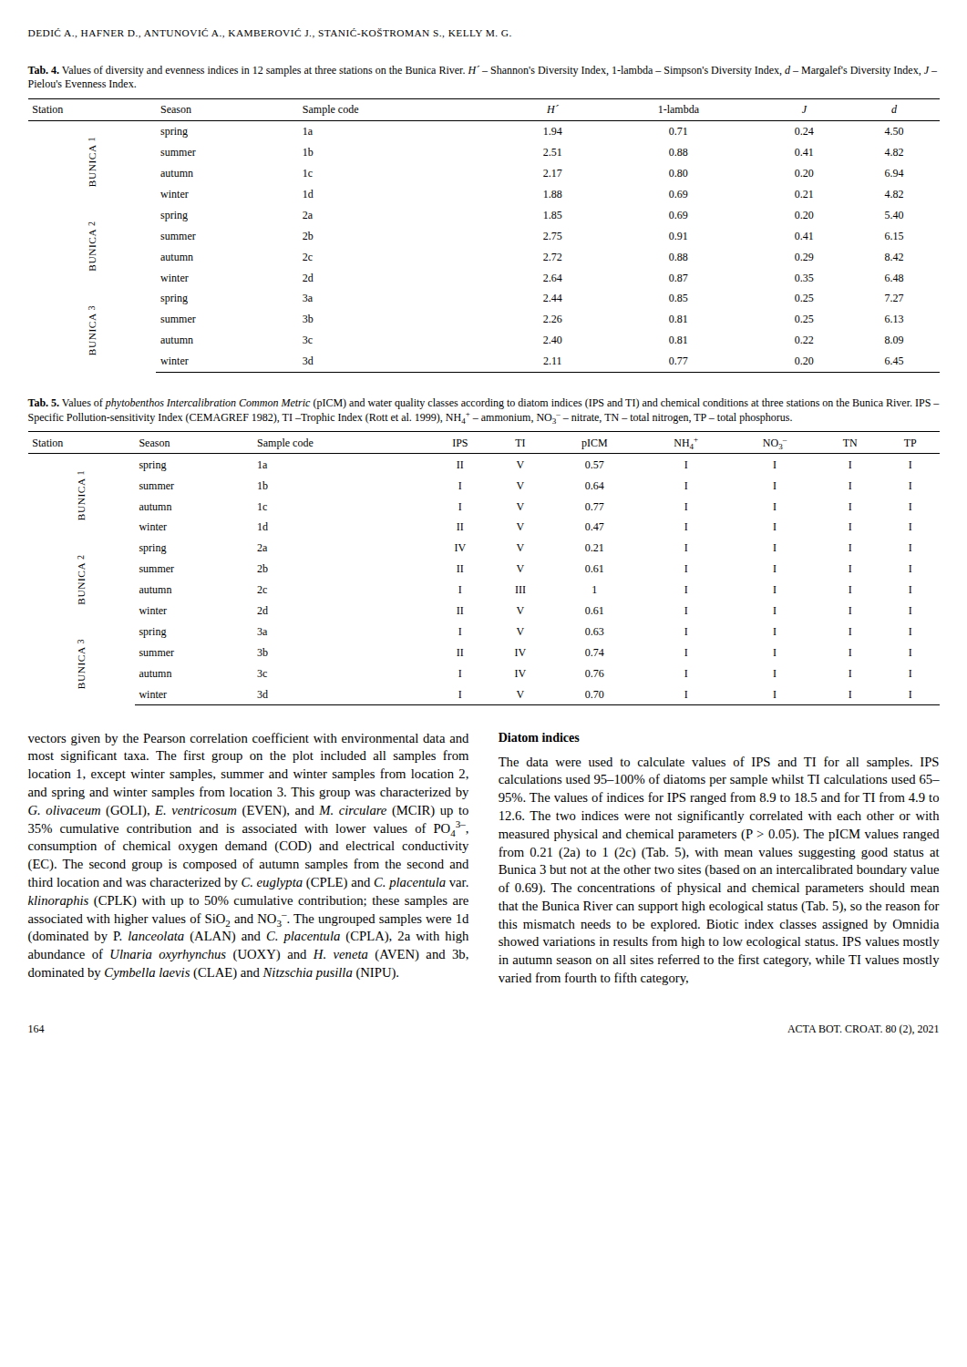Dedić A., Hafner D., Antunović A., Kamberović J., Stanić-Koštroman S., Kelly M. G.
Tab. 4. Values of diversity and evenness indices in 12 samples at three stations on the Bunica River. H´ – Shannon's Diversity Index, 1-lambda – Simpson's Diversity Index, d – Margalef's Diversity Index, J – Pielou's Evenness Index.
| Station | Season | Sample code | H´ | 1-lambda | J | d |
| --- | --- | --- | --- | --- | --- | --- |
| BUNICA 1 | spring | 1a | 1.94 | 0.71 | 0.24 | 4.50 |
| summer | 1b | 2.51 | 0.88 | 0.41 | 4.82 |
| autumn | 1c | 2.17 | 0.80 | 0.20 | 6.94 |
| winter | 1d | 1.88 | 0.69 | 0.21 | 4.82 |
| BUNICA 2 | spring | 2a | 1.85 | 0.69 | 0.20 | 5.40 |
| summer | 2b | 2.75 | 0.91 | 0.41 | 6.15 |
| autumn | 2c | 2.72 | 0.88 | 0.29 | 8.42 |
| winter | 2d | 2.64 | 0.87 | 0.35 | 6.48 |
| BUNICA 3 | spring | 3a | 2.44 | 0.85 | 0.25 | 7.27 |
| summer | 3b | 2.26 | 0.81 | 0.25 | 6.13 |
| autumn | 3c | 2.40 | 0.81 | 0.22 | 8.09 |
| winter | 3d | 2.11 | 0.77 | 0.20 | 6.45 |
Tab. 5. Values of phytobenthos Intercalibration Common Metric (pICM) and water quality classes according to diatom indices (IPS and TI) and chemical conditions at three stations on the Bunica River. IPS – Specific Pollution-sensitivity Index (CEMAGREF 1982), TI –Trophic Index (Rott et al. 1999), NH4+ – ammonium, NO3– – nitrate, TN – total nitrogen, TP – total phosphorus.
| Station | Season | Sample code | IPS | TI | pICM | NH 4 + | NO 3 – | TN | TP |
| --- | --- | --- | --- | --- | --- | --- | --- | --- | --- |
| BUNICA 1 | spring | 1a | II | V | 0.57 | I | I | I | I |
| summer | 1b | I | V | 0.64 | I | I | I | I |
| autumn | 1c | I | V | 0.77 | I | I | I | I |
| winter | 1d | II | V | 0.47 | I | I | I | I |
| BUNICA 2 | spring | 2a | IV | V | 0.21 | I | I | I | I |
| summer | 2b | II | V | 0.61 | I | I | I | I |
| autumn | 2c | I | III | 1 | I | I | I | I |
| winter | 2d | II | V | 0.61 | I | I | I | I |
| BUNICA 3 | spring | 3a | I | V | 0.63 | I | I | I | I |
| summer | 3b | II | IV | 0.74 | I | I | I | I |
| autumn | 3c | I | IV | 0.76 | I | I | I | I |
| winter | 3d | I | V | 0.70 | I | I | I | I |
vectors given by the Pearson correlation coefficient with environmental data and most significant taxa. The first group on the plot included all samples from location 1, except winter samples, summer and winter samples from location 2, and spring and winter samples from location 3. This group was characterized by G. olivaceum (GOLI), E. ventricosum (EVEN), and M. circulare (MCIR) up to 35% cumulative contribution and is associated with lower values of PO43–, consumption of chemical oxygen demand (COD) and electrical conductivity (EC). The second group is composed of autumn samples from the second and third location and was characterized by C. euglypta (CPLE) and C. placentula var. klinoraphis (CPLK) with up to 50% cumulative contribution; these samples are associated with higher values of SiO2 and NO3–. The ungrouped samples were 1d (dominated by P. lanceolata (ALAN) and C. placentula (CPLA), 2a with high abundance of Ulnaria oxyrhynchus (UOXY) and H. veneta (AVEN) and 3b, dominated by Cymbella laevis (CLAE) and Nitzschia pusilla (NIPU).
Diatom indices
The data were used to calculate values of IPS and TI for all samples. IPS calculations used 95–100% of diatoms per sample whilst TI calculations used 65–95%. The values of indices for IPS ranged from 8.9 to 18.5 and for TI from 4.9 to 12.6. The two indices were not significantly correlated with each other or with measured physical and chemical parameters (P > 0.05). The pICM values ranged from 0.21 (2a) to 1 (2c) (Tab. 5), with mean values suggesting good status at Bunica 3 but not at the other two sites (based on an intercalibrated boundary value of 0.69). The concentrations of physical and chemical parameters should mean that the Bunica River can support high ecological status (Tab. 5), so the reason for this mismatch needs to be explored. Biotic index classes assigned by Omnidia showed variations in results from high to low ecological status. IPS values mostly in autumn season on all sites referred to the first category, while TI values mostly varied from fourth to fifth category,
164 ACTA BOT. CROAT. 80 (2), 2021